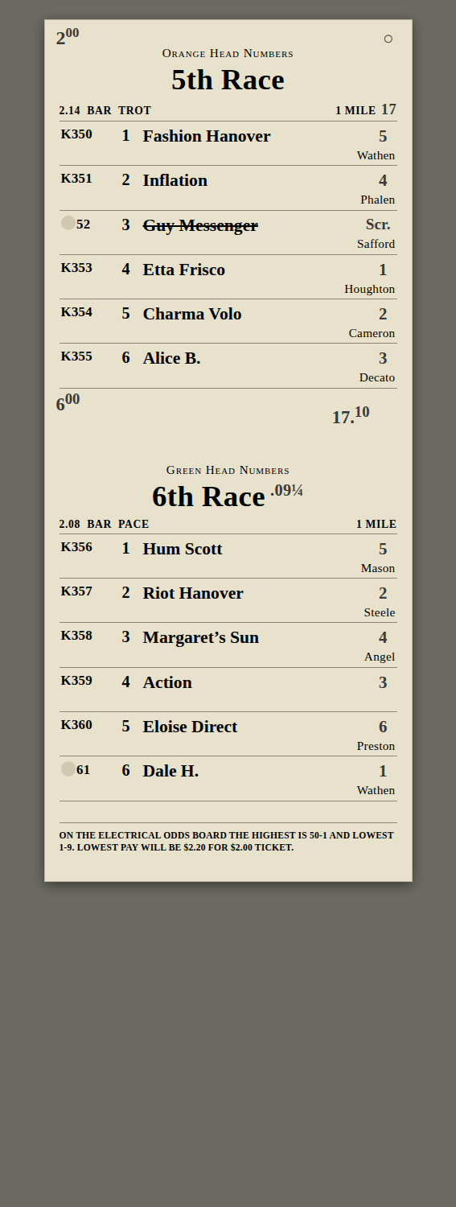200 ○
Orange Head Numbers
5th Race
2.14 Bar Trot 1 Mile17
| K350 | 1 | Fashion Hanover 5 Wathen |
| K351 | 2 | Inflation 4 Phalen |
| 52 | 3 | Guy Messenger Scr. Safford |
| K353 | 4 | Etta Frisco 1 Houghton |
| K354 | 5 | Charma Volo 2 Cameron |
| K355 | 6 | Alice B. 3 Decato |
600 17.10
Green Head Numbers
6th Race.09¼
2.08 Bar Pace 1 Mile
| K356 | 1 | Hum Scott 5 Mason |
| K357 | 2 | Riot Hanover 2 Steele |
| K358 | 3 | Margaret’s Sun 4 Angel |
| K359 | 4 | Action 3 |
| K360 | 5 | Eloise Direct 6 Preston |
| 61 | 6 | Dale H. 1 Wathen |
On the electrical odds board the highest is 50-1 and lowest 1-9. Lowest pay will be $2.20 for $2.00 ticket.